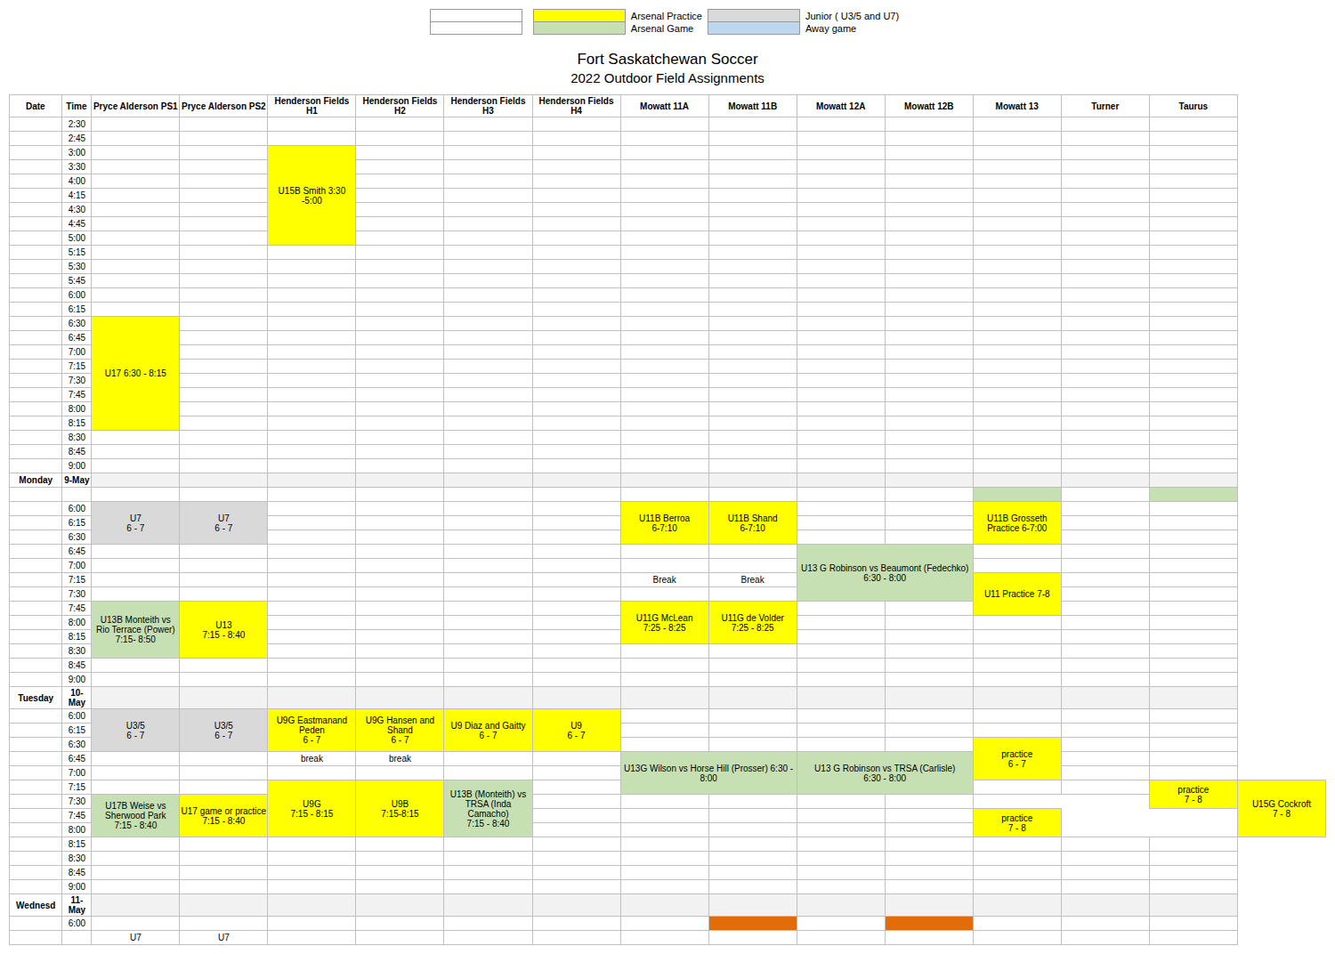| | | | Arsenal Practice | | Junior ( U3/5 and U7) |
| | | | Arsenal Game | | Away game |
Fort Saskatchewan Soccer
2022 Outdoor Field Assignments
| Date | Time | Pryce Alderson PS1 | Pryce Alderson PS2 | Henderson Fields H1 | Henderson Fields H2 | Henderson Fields H3 | Henderson Fields H4 | Mowatt 11A | Mowatt 11B | Mowatt 12A | Mowatt 12B | Mowatt 13 | Turner | Taurus |
| --- | --- | --- | --- | --- | --- | --- | --- | --- | --- | --- | --- | --- | --- | --- |
| | 2:30 | | | | | | | | | | | | | |
| | 2:45 | | | | | | | | | | | | | |
| | 3:00 | | | U15B Smith 3:30 -5:00 | | | | | | | | | | |
| | 3:30 | | | | | | | | | | | | |
| | 4:00 | | | | | | | | | | | | |
| | 4:15 | | | | | | | | | | | | |
| | 4:30 | | | | | | | | | | | | |
| | 4:45 | | | | | | | | | | | | |
| | 5:00 | | | | | | | | | | | | |
| | 5:15 | | | | | | | | | | | | | |
| | 5:30 | | | | | | | | | | | | | |
| | 5:45 | | | | | | | | | | | | | |
| | 6:00 | | | | | | | | | | | | | |
| | 6:15 | | | | | | | | | | | | | |
| | 6:30 | U17 6:30 - 8:15 | | | | | | | | | | | | |
| | 6:45 | | | | | | | | | | | | |
| | 7:00 | | | | | | | | | | | | |
| | 7:15 | | | | | | | | | | | | |
| | 7:30 | | | | | | | | | | | | |
| | 7:45 | | | | | | | | | | | | |
| | 8:00 | | | | | | | | | | | | |
| | 8:15 | | | | | | | | | | | | |
| | 8:30 | | | | | | | | | | | | | |
| | 8:45 | | | | | | | | | | | | | |
| | 9:00 | | | | | | | | | | | | | |
| Monday | 9-May | | | | | | | | | | | | | |
| | 6:00 | U7 6 - 7 | U7 6 - 7 | | | | | U11B Berroa 6-7:10 | U11B Shand 6-7:10 | | | U11B Grosseth Practice 6-7:00 | | |
| | 6:15 | | | | | | | | |
| | 6:30 | | | | | | | | |
| | 6:45 | | | | | | | | | U13 G Robinson vs Beaumont (Fedechko) 6:30 - 8:00 | | | |
| | 7:00 | | | | | | | | | | | |
| | 7:15 | | | | | | | Break | Break | U11 Practice 7-8 | | |
| | 7:30 | | | | | | | | | | |
| | 7:45 | U13B Monteith vs Rio Terrace (Power) 7:15- 8:50 | U13 7:15 - 8:40 | | | | | U11G McLean 7:25 - 8:25 | U11G de Volder 7:25 - 8:25 | | | | |
| | 8:00 | | | | | | | | | |
| | 8:15 | | | | | | | | | |
| | 8:30 | | | | | | | | | | | |
| | 8:45 | | | | | | | | | | | | | |
| | 9:00 | | | | | | | | | | | | | |
| Tuesday | 10-May | | | | | | | | | | | | | |
| | 6:00 | U3/5 6 - 7 | U3/5 6 - 7 | U9G Eastmanand Peden 6 - 7 | U9G Hansen and Shand 6 - 7 | U9 Diaz and Gaitty 6 - 7 | U9 6 - 7 | | | | | | | |
| | 6:15 | | | | | | | |
| | 6:30 | | | | | practice 6 - 7 | | |
| | 6:45 | | | break | break | | | U13G Wilson vs Horse Hill (Prosser) 6:30 - 8:00 | U13 G Robinson vs TRSA (Carlisle) 6:30 - 8:00 | | |
| | 7:00 | | | | | | | | |
| | 7:15 | | | U9G 7:15 - 8:15 | U9B 7:15-8:15 | U13B (Monteith) vs TRSA (Inda Camacho) 7:15 - 8:40 | | | | practice 7 - 8 | U15G Cockroft 7 - 8 |
| | 7:30 | U17B Weise vs Sherwood Park 7:15 - 8:40 | U17 game or practice 7:15 - 8:40 | | | | | |
| | 7:45 | | | | | | practice 7 - 8 |
| | 8:00 | | | | | |
| | 8:15 | | | | | | | | | | | | | |
| | 8:30 | | | | | | | | | | | | | |
| | 8:45 | | | | | | | | | | | | | |
| | 9:00 | | | | | | | | | | | | | |
| Wednesd | 11-May | | | | | | | | | | | | | |
| | 6:00 | | | | | | | | | | | | | |
| | | U7 | U7 | | | | | | | | | | | |